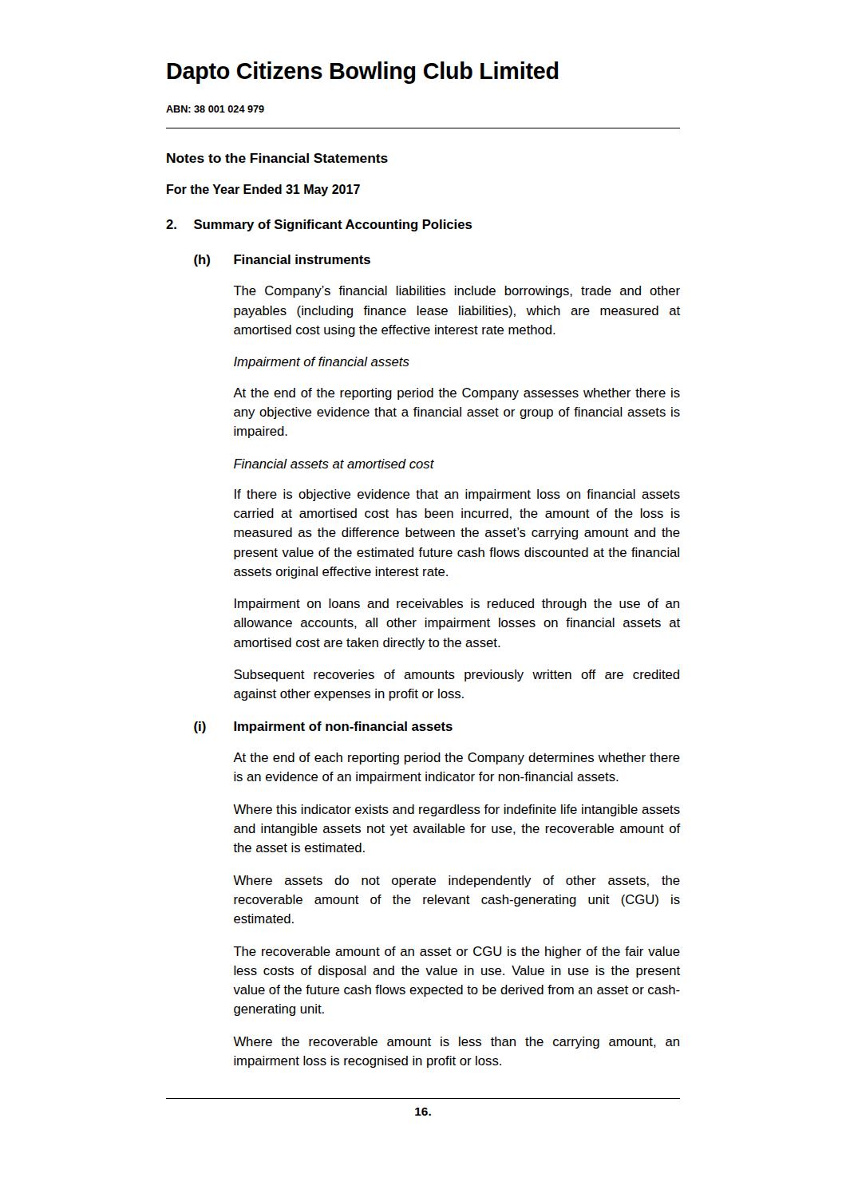Dapto Citizens Bowling Club Limited
ABN: 38 001 024 979
Notes to the Financial Statements
For the Year Ended 31 May 2017
2.
Summary of Significant Accounting Policies
(h)
Financial instruments
The Company’s financial liabilities include borrowings, trade and other payables (including finance lease liabilities), which are measured at amortised cost using the effective interest rate method.
Impairment of financial assets
At the end of the reporting period the Company assesses whether there is any objective evidence that a financial asset or group of financial assets is impaired.
Financial assets at amortised cost
If there is objective evidence that an impairment loss on financial assets carried at amortised cost has been incurred, the amount of the loss is measured as the difference between the asset’s carrying amount and the present value of the estimated future cash flows discounted at the financial assets original effective interest rate.
Impairment on loans and receivables is reduced through the use of an allowance accounts, all other impairment losses on financial assets at amortised cost are taken directly to the asset.
Subsequent recoveries of amounts previously written off are credited against other expenses in profit or loss.
(i)
Impairment of non-financial assets
At the end of each reporting period the Company determines whether there is an evidence of an impairment indicator for non-financial assets.
Where this indicator exists and regardless for indefinite life intangible assets and intangible assets not yet available for use, the recoverable amount of the asset is estimated.
Where assets do not operate independently of other assets, the recoverable amount of the relevant cash-generating unit (CGU) is estimated.
The recoverable amount of an asset or CGU is the higher of the fair value less costs of disposal and the value in use. Value in use is the present value of the future cash flows expected to be derived from an asset or cash-generating unit.
Where the recoverable amount is less than the carrying amount, an impairment loss is recognised in profit or loss.
16.